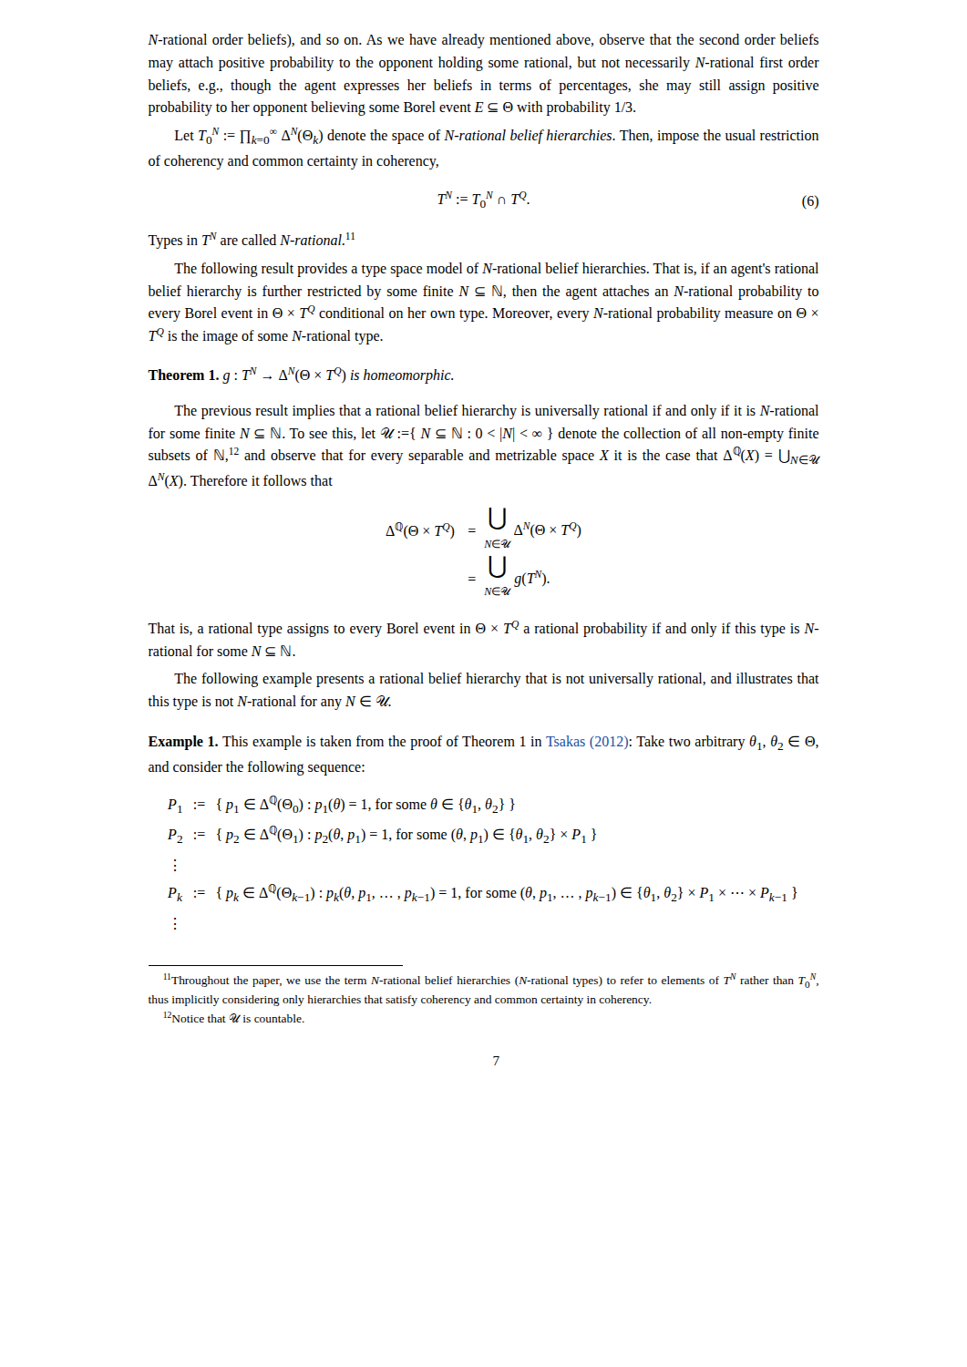N-rational order beliefs), and so on. As we have already mentioned above, observe that the second order beliefs may attach positive probability to the opponent holding some rational, but not necessarily N-rational first order beliefs, e.g., though the agent expresses her beliefs in terms of percentages, she may still assign positive probability to her opponent believing some Borel event E ⊆ Θ with probability 1/3.
Let T0N := ∏k=0∞ ΔN(Θk) denote the space of N-rational belief hierarchies. Then, impose the usual restriction of coherency and common certainty in coherency,
TN := T0N ∩ TQ. (6)
Types in TN are called N-rational.11
The following result provides a type space model of N-rational belief hierarchies. That is, if an agent's rational belief hierarchy is further restricted by some finite N ⊆ ℕ, then the agent attaches an N-rational probability to every Borel event in Θ × TQ conditional on her own type. Moreover, every N-rational probability measure on Θ × TQ is the image of some N-rational type.
Theorem 1. g : TN → ΔN(Θ × TQ) is homeomorphic.
The previous result implies that a rational belief hierarchy is universally rational if and only if it is N-rational for some finite N ⊆ ℕ. To see this, let 𝒰 :={ N ⊆ ℕ : 0 < |N| < ∞ } denote the collection of all non-empty finite subsets of ℕ,12 and observe that for every separable and metrizable space X it is the case that Δℚ(X) = ⋃N∈𝒰 ΔN(X). Therefore it follows that
| Δ ℚ (Θ × T Q ) | = | ⋃ N ∈𝒰 Δ N (Θ × T Q ) |
| | = | ⋃ N ∈𝒰 g ( T N ). |
That is, a rational type assigns to every Borel event in Θ × TQ a rational probability if and only if this type is N-rational for some N ⊆ ℕ.
The following example presents a rational belief hierarchy that is not universally rational, and illustrates that this type is not N-rational for any N ∈ 𝒰.
Example 1. This example is taken from the proof of Theorem 1 in Tsakas (2012): Take two arbitrary θ1, θ2 ∈ Θ, and consider the following sequence:
| P 1 | := | { p 1 ∈ Δ ℚ (Θ 0 ) : p 1 ( θ ) = 1, for some θ ∈ { θ 1 , θ 2 } } |
| P 2 | := | { p 2 ∈ Δ ℚ (Θ 1 ) : p 2 ( θ , p 1 ) = 1, for some ( θ , p 1 ) ∈ { θ 1 , θ 2 } × P 1 } |
| ⋮ |
| P k | := | { p k ∈ Δ ℚ (Θ k −1 ) : p k ( θ , p 1 , … , p k −1 ) = 1, for some ( θ , p 1 , … , p k −1 ) ∈ { θ 1 , θ 2 } × P 1 × ⋯ × P k −1 } |
| ⋮ |
11Throughout the paper, we use the term N-rational belief hierarchies (N-rational types) to refer to elements of TN rather than T0N, thus implicitly considering only hierarchies that satisfy coherency and common certainty in coherency.
12Notice that 𝒰 is countable.
7